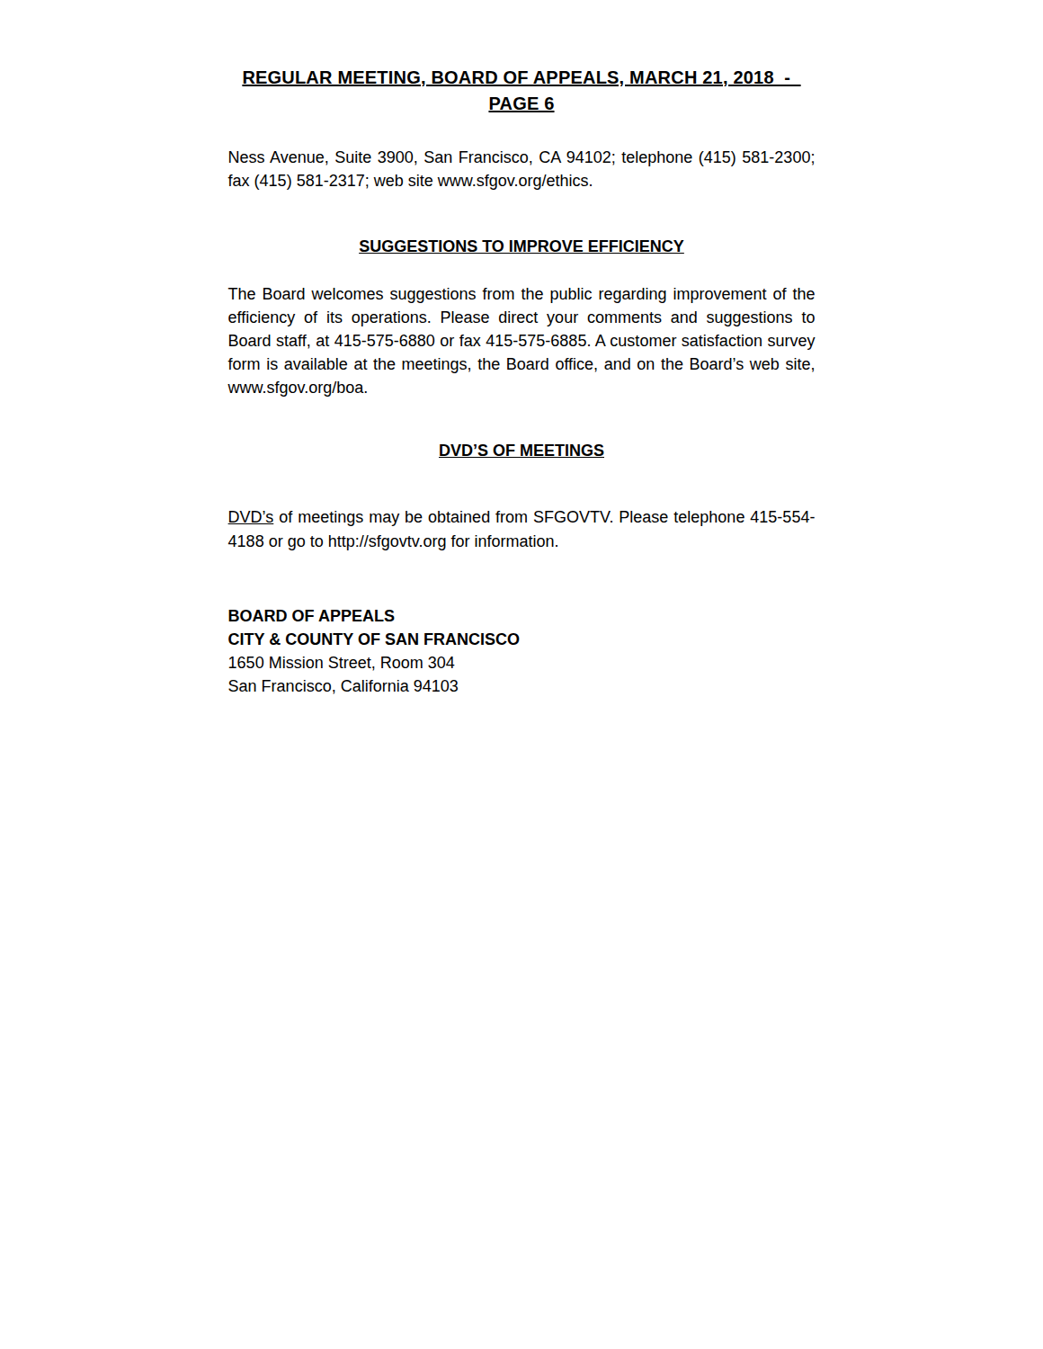REGULAR MEETING, BOARD OF APPEALS, MARCH 21, 2018 - PAGE 6
Ness Avenue, Suite 3900, San Francisco, CA 94102; telephone (415) 581-2300; fax (415) 581-2317; web site www.sfgov.org/ethics.
SUGGESTIONS TO IMPROVE EFFICIENCY
The Board welcomes suggestions from the public regarding improvement of the efficiency of its operations. Please direct your comments and suggestions to Board staff, at 415-575-6880 or fax 415-575-6885. A customer satisfaction survey form is available at the meetings, the Board office, and on the Board’s web site, www.sfgov.org/boa.
DVD’S OF MEETINGS
DVD’s of meetings may be obtained from SFGOVTV. Please telephone 415-554-4188 or go to http://sfgovtv.org for information.
BOARD OF APPEALS
CITY & COUNTY OF SAN FRANCISCO
1650 Mission Street, Room 304
San Francisco, California 94103